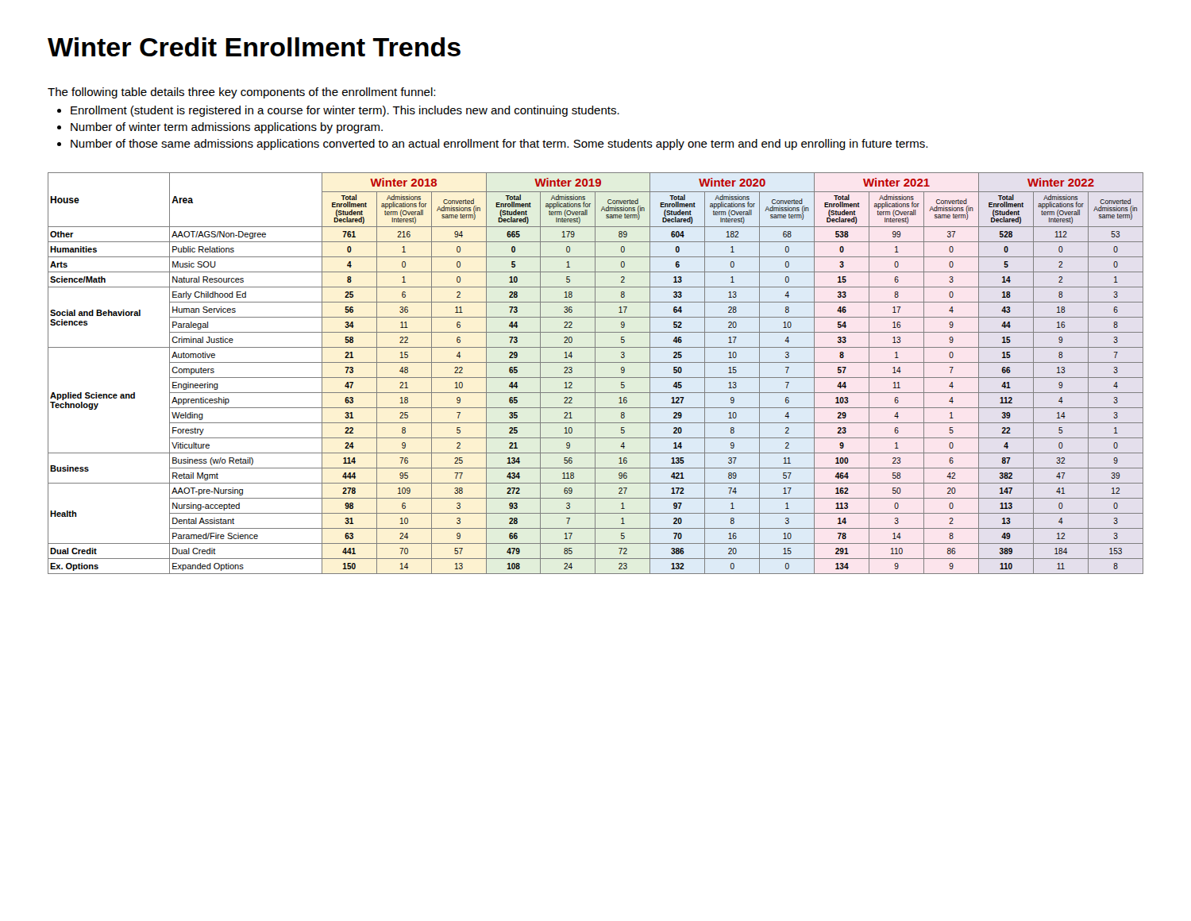Winter Credit Enrollment Trends
The following table details three key components of the enrollment funnel:
Enrollment (student is registered in a course for winter term). This includes new and continuing students.
Number of winter term admissions applications by program.
Number of those same admissions applications converted to an actual enrollment for that term. Some students apply one term and end up enrolling in future terms.
| House | Area | Winter 2018 | Winter 2019 | Winter 2020 | Winter 2021 | Winter 2022 |
| --- | --- | --- | --- | --- | --- | --- |
| Total Enrollment (Student Declared) | Admissions applications for term (Overall Interest) | Converted Admissions (in same term) | Total Enrollment (Student Declared) | Admissions applications for term (Overall Interest) | Converted Admissions (in same term) | Total Enrollment (Student Declared) | Admissions applications for term (Overall Interest) | Converted Admissions (in same term) | Total Enrollment (Student Declared) | Admissions applications for term (Overall Interest) | Converted Admissions (in same term) | Total Enrollment (Student Declared) | Admissions applications for term (Overall Interest) | Converted Admissions (in same term) |
| Other | AAOT/AGS/Non-Degree | 761 | 216 | 94 | 665 | 179 | 89 | 604 | 182 | 68 | 538 | 99 | 37 | 528 | 112 | 53 |
| Humanities | Public Relations | 0 | 1 | 0 | 0 | 0 | 0 | 0 | 1 | 0 | 0 | 1 | 0 | 0 | 0 | 0 |
| Arts | Music SOU | 4 | 0 | 0 | 5 | 1 | 0 | 6 | 0 | 0 | 3 | 0 | 0 | 5 | 2 | 0 |
| Science/Math | Natural Resources | 8 | 1 | 0 | 10 | 5 | 2 | 13 | 1 | 0 | 15 | 6 | 3 | 14 | 2 | 1 |
| Social and Behavioral Sciences | Early Childhood Ed | 25 | 6 | 2 | 28 | 18 | 8 | 33 | 13 | 4 | 33 | 8 | 0 | 18 | 8 | 3 |
| Human Services | 56 | 36 | 11 | 73 | 36 | 17 | 64 | 28 | 8 | 46 | 17 | 4 | 43 | 18 | 6 |
| Paralegal | 34 | 11 | 6 | 44 | 22 | 9 | 52 | 20 | 10 | 54 | 16 | 9 | 44 | 16 | 8 |
| Criminal Justice | 58 | 22 | 6 | 73 | 20 | 5 | 46 | 17 | 4 | 33 | 13 | 9 | 15 | 9 | 3 |
| Applied Science and Technology | Automotive | 21 | 15 | 4 | 29 | 14 | 3 | 25 | 10 | 3 | 8 | 1 | 0 | 15 | 8 | 7 |
| Computers | 73 | 48 | 22 | 65 | 23 | 9 | 50 | 15 | 7 | 57 | 14 | 7 | 66 | 13 | 3 |
| Engineering | 47 | 21 | 10 | 44 | 12 | 5 | 45 | 13 | 7 | 44 | 11 | 4 | 41 | 9 | 4 |
| Apprenticeship | 63 | 18 | 9 | 65 | 22 | 16 | 127 | 9 | 6 | 103 | 6 | 4 | 112 | 4 | 3 |
| Welding | 31 | 25 | 7 | 35 | 21 | 8 | 29 | 10 | 4 | 29 | 4 | 1 | 39 | 14 | 3 |
| Forestry | 22 | 8 | 5 | 25 | 10 | 5 | 20 | 8 | 2 | 23 | 6 | 5 | 22 | 5 | 1 |
| Viticulture | 24 | 9 | 2 | 21 | 9 | 4 | 14 | 9 | 2 | 9 | 1 | 0 | 4 | 0 | 0 |
| Business | Business (w/o Retail) | 114 | 76 | 25 | 134 | 56 | 16 | 135 | 37 | 11 | 100 | 23 | 6 | 87 | 32 | 9 |
| Retail Mgmt | 444 | 95 | 77 | 434 | 118 | 96 | 421 | 89 | 57 | 464 | 58 | 42 | 382 | 47 | 39 |
| Health | AAOT-pre-Nursing | 278 | 109 | 38 | 272 | 69 | 27 | 172 | 74 | 17 | 162 | 50 | 20 | 147 | 41 | 12 |
| Nursing-accepted | 98 | 6 | 3 | 93 | 3 | 1 | 97 | 1 | 1 | 113 | 0 | 0 | 113 | 0 | 0 |
| Dental Assistant | 31 | 10 | 3 | 28 | 7 | 1 | 20 | 8 | 3 | 14 | 3 | 2 | 13 | 4 | 3 |
| Paramed/Fire Science | 63 | 24 | 9 | 66 | 17 | 5 | 70 | 16 | 10 | 78 | 14 | 8 | 49 | 12 | 3 |
| Dual Credit | Dual Credit | 441 | 70 | 57 | 479 | 85 | 72 | 386 | 20 | 15 | 291 | 110 | 86 | 389 | 184 | 153 |
| Ex. Options | Expanded Options | 150 | 14 | 13 | 108 | 24 | 23 | 132 | 0 | 0 | 134 | 9 | 9 | 110 | 11 | 8 |